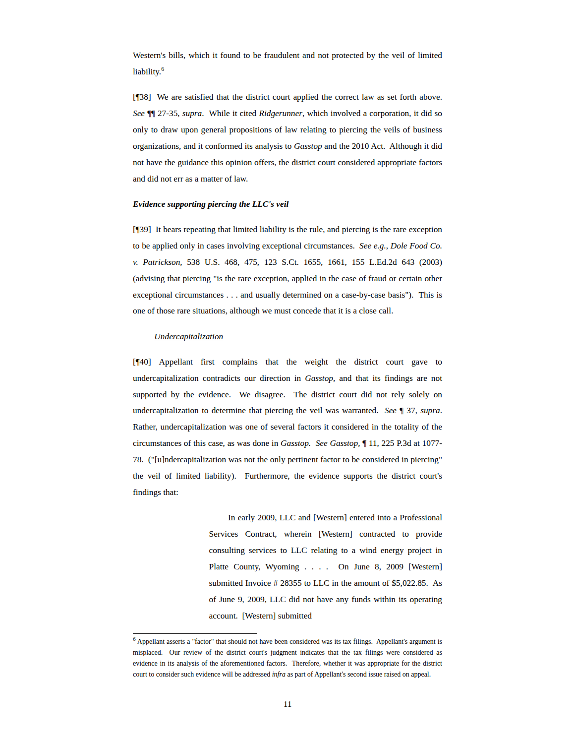Western's bills, which it found to be fraudulent and not protected by the veil of limited liability.6
[¶38] We are satisfied that the district court applied the correct law as set forth above. See ¶¶ 27-35, supra. While it cited Ridgerunner, which involved a corporation, it did so only to draw upon general propositions of law relating to piercing the veils of business organizations, and it conformed its analysis to Gasstop and the 2010 Act. Although it did not have the guidance this opinion offers, the district court considered appropriate factors and did not err as a matter of law.
Evidence supporting piercing the LLC's veil
[¶39] It bears repeating that limited liability is the rule, and piercing is the rare exception to be applied only in cases involving exceptional circumstances. See e.g., Dole Food Co. v. Patrickson, 538 U.S. 468, 475, 123 S.Ct. 1655, 1661, 155 L.Ed.2d 643 (2003) (advising that piercing "is the rare exception, applied in the case of fraud or certain other exceptional circumstances . . . and usually determined on a case-by-case basis"). This is one of those rare situations, although we must concede that it is a close call.
Undercapitalization
[¶40] Appellant first complains that the weight the district court gave to undercapitalization contradicts our direction in Gasstop, and that its findings are not supported by the evidence. We disagree. The district court did not rely solely on undercapitalization to determine that piercing the veil was warranted. See ¶ 37, supra. Rather, undercapitalization was one of several factors it considered in the totality of the circumstances of this case, as was done in Gasstop. See Gasstop, ¶ 11, 225 P.3d at 1077-78. ("[u]ndercapitalization was not the only pertinent factor to be considered in piercing" the veil of limited liability). Furthermore, the evidence supports the district court's findings that:
In early 2009, LLC and [Western] entered into a Professional Services Contract, wherein [Western] contracted to provide consulting services to LLC relating to a wind energy project in Platte County, Wyoming . . . . On June 8, 2009 [Western] submitted Invoice # 28355 to LLC in the amount of $5,022.85. As of June 9, 2009, LLC did not have any funds within its operating account. [Western] submitted
6 Appellant asserts a "factor" that should not have been considered was its tax filings. Appellant's argument is misplaced. Our review of the district court's judgment indicates that the tax filings were considered as evidence in its analysis of the aforementioned factors. Therefore, whether it was appropriate for the district court to consider such evidence will be addressed infra as part of Appellant's second issue raised on appeal.
11